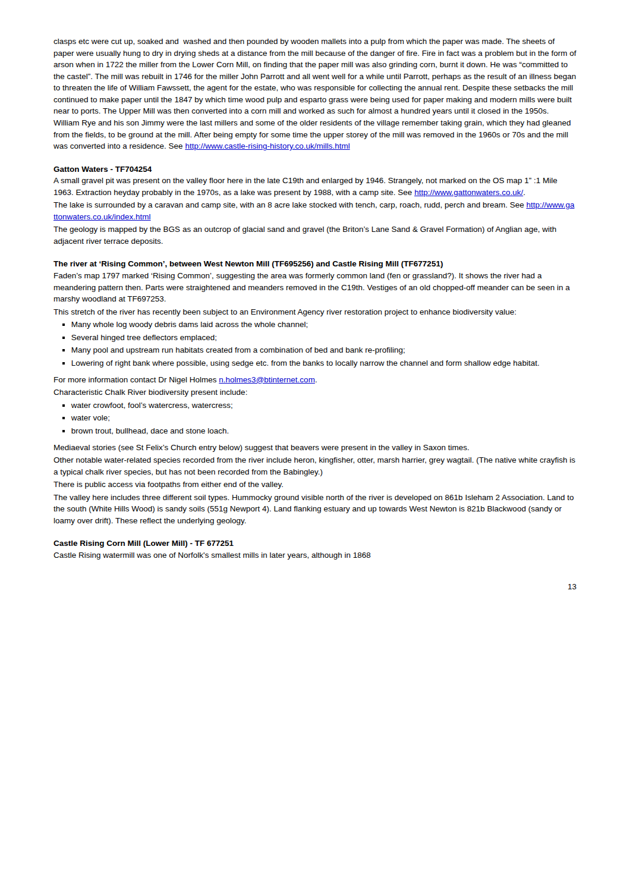clasps etc were cut up, soaked and washed and then pounded by wooden mallets into a pulp from which the paper was made. The sheets of paper were usually hung to dry in drying sheds at a distance from the mill because of the danger of fire. Fire in fact was a problem but in the form of arson when in 1722 the miller from the Lower Corn Mill, on finding that the paper mill was also grinding corn, burnt it down. He was “committed to the castel”. The mill was rebuilt in 1746 for the miller John Parrott and all went well for a while until Parrott, perhaps as the result of an illness began to threaten the life of William Fawssett, the agent for the estate, who was responsible for collecting the annual rent. Despite these setbacks the mill continued to make paper until the 1847 by which time wood pulp and esparto grass were being used for paper making and modern mills were built near to ports. The Upper Mill was then converted into a corn mill and worked as such for almost a hundred years until it closed in the 1950s. William Rye and his son Jimmy were the last millers and some of the older residents of the village remember taking grain, which they had gleaned from the fields, to be ground at the mill. After being empty for some time the upper storey of the mill was removed in the 1960s or 70s and the mill was converted into a residence. See http://www.castle-rising-history.co.uk/mills.html
Gatton Waters - TF704254
A small gravel pit was present on the valley floor here in the late C19th and enlarged by 1946. Strangely, not marked on the OS map 1” :1 Mile 1963. Extraction heyday probably in the 1970s, as a lake was present by 1988, with a camp site. See http://www.gattonwaters.co.uk/.
The lake is surrounded by a caravan and camp site, with an 8 acre lake stocked with tench, carp, roach, rudd, perch and bream. See http://www.gattonwaters.co.uk/index.html
The geology is mapped by the BGS as an outcrop of glacial sand and gravel (the Briton’s Lane Sand & Gravel Formation) of Anglian age, with adjacent river terrace deposits.
The river at ‘Rising Common’, between West Newton Mill (TF695256) and Castle Rising Mill (TF677251)
Faden’s map 1797 marked ‘Rising Common’, suggesting the area was formerly common land (fen or grassland?). It shows the river had a meandering pattern then. Parts were straightened and meanders removed in the C19th. Vestiges of an old chopped-off meander can be seen in a marshy woodland at TF697253.
This stretch of the river has recently been subject to an Environment Agency river restoration project to enhance biodiversity value:
Many whole log woody debris dams laid across the whole channel;
Several hinged tree deflectors emplaced;
Many pool and upstream run habitats created from a combination of bed and bank re-profiling;
Lowering of right bank where possible, using sedge etc. from the banks to locally narrow the channel and form shallow edge habitat.
For more information contact Dr Nigel Holmes n.holmes3@btinternet.com.
Characteristic Chalk River biodiversity present include:
water crowfoot, fool’s watercress, watercress;
water vole;
brown trout, bullhead, dace and stone loach.
Mediaeval stories (see St Felix’s Church entry below) suggest that beavers were present in the valley in Saxon times.
Other notable water-related species recorded from the river include heron, kingfisher, otter, marsh harrier, grey wagtail. (The native white crayfish is a typical chalk river species, but has not been recorded from the Babingley.)
There is public access via footpaths from either end of the valley.
The valley here includes three different soil types. Hummocky ground visible north of the river is developed on 861b Isleham 2 Association. Land to the south (White Hills Wood) is sandy soils (551g Newport 4). Land flanking estuary and up towards West Newton is 821b Blackwood (sandy or loamy over drift). These reflect the underlying geology.
Castle Rising Corn Mill (Lower Mill) - TF 677251
Castle Rising watermill was one of Norfolk's smallest mills in later years, although in 1868
13